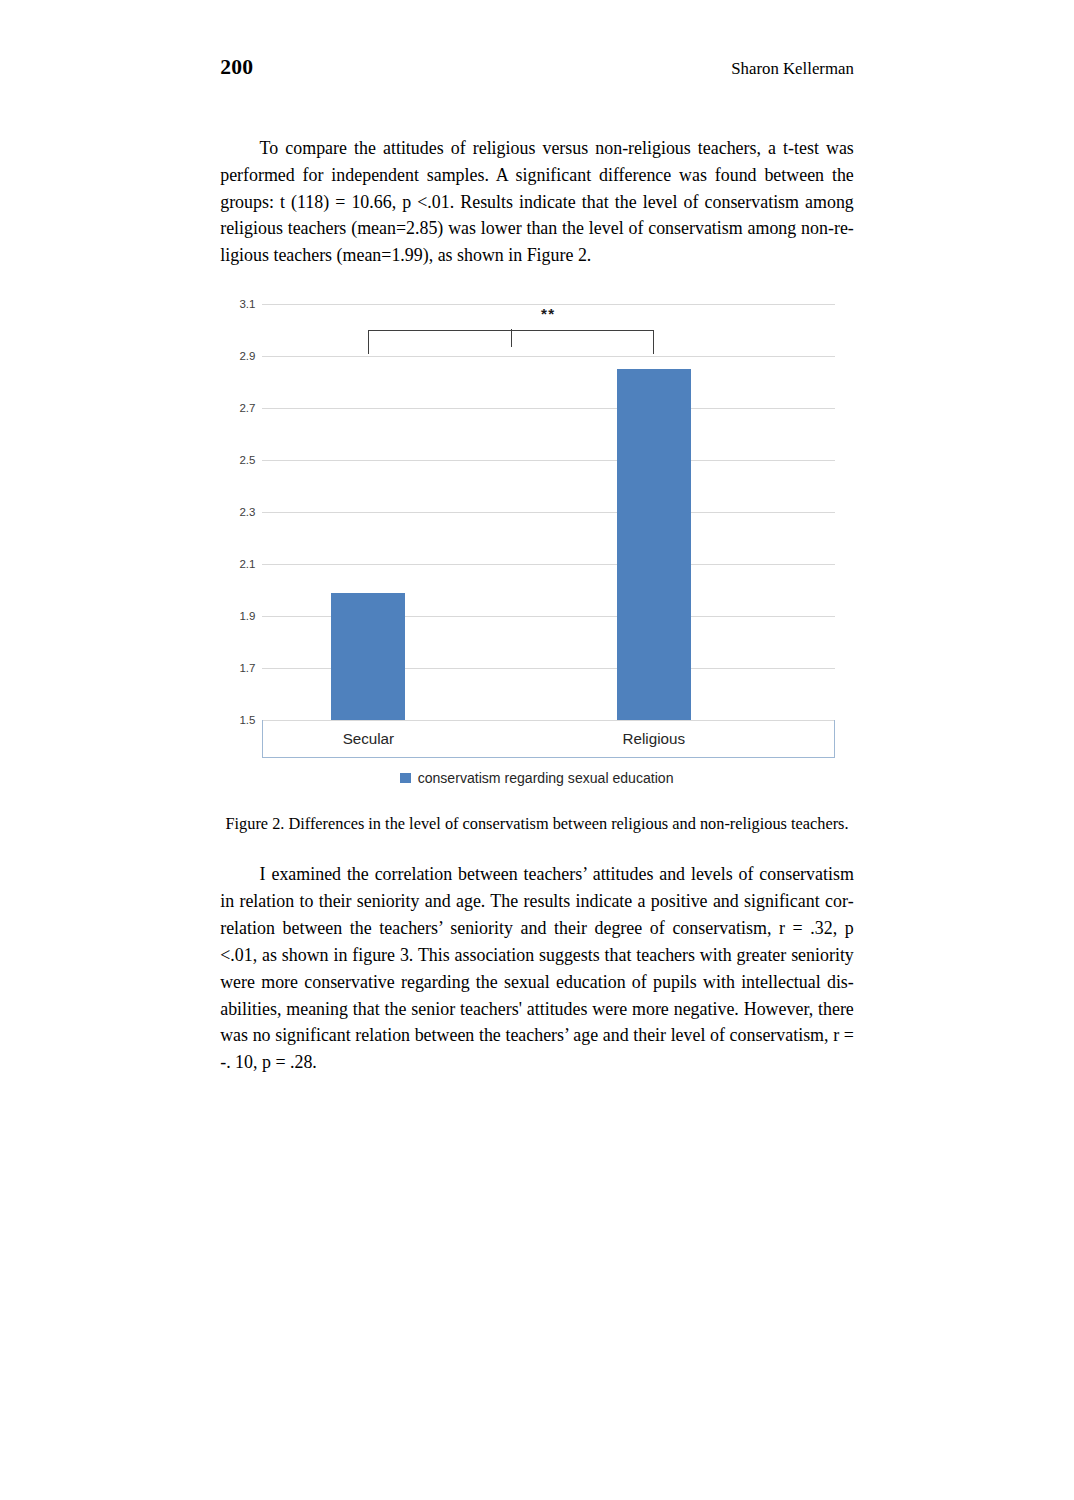200 Sharon Kellerman
To compare the attitudes of religious versus non-religious teachers, a t-test was performed for independent samples. A significant difference was found between the groups: t (118) = 10.66, p <.01. Results indicate that the level of conservatism among religious teachers (mean=2.85) was lower than the level of conservatism among non-religious teachers (mean=1.99), as shown in Figure 2.
3.1
2.9
2.7
2.5
2.3
2.1
1.9
1.7
1.5
**
Secular Religious
conservatism regarding sexual education
Figure 2. Differences in the level of conservatism between religious and non-religious teachers.
I examined the correlation between teachers’ attitudes and levels of conservatism in relation to their seniority and age. The results indicate a positive and significant correlation between the teachers’ seniority and their degree of conservatism, r = .32, p <.01, as shown in figure 3. This association suggests that teachers with greater seniority were more conservative regarding the sexual education of pupils with intellectual disabilities, meaning that the senior teachers' attitudes were more negative. However, there was no significant relation between the teachers’ age and their level of conservatism, r = -. 10, p = .28.